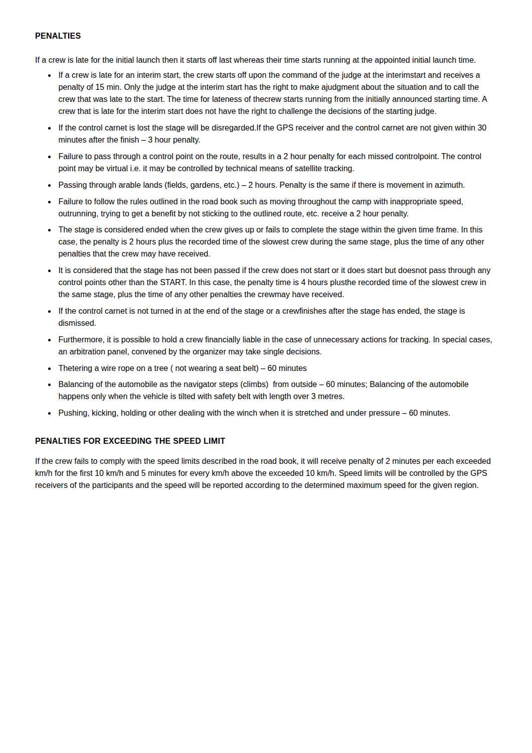PENALTIES
If a crew is late for the initial launch then it starts off last whereas their time starts running at the appointed initial launch time.
If a crew is late for an interim start, the crew starts off upon the command of the judge at the interimstart and receives a penalty of 15 min. Only the judge at the interim start has the right to make ajudgment about the situation and to call the crew that was late to the start. The time for lateness of thecrew starts running from the initially announced starting time. A crew that is late for the interim start does not have the right to challenge the decisions of the starting judge.
If the control carnet is lost the stage will be disregarded.If the GPS receiver and the control carnet are not given within 30 minutes after the finish – 3 hour penalty.
Failure to pass through a control point on the route, results in a 2 hour penalty for each missed controlpoint. The control point may be virtual i.e. it may be controlled by technical means of satellite tracking.
Passing through arable lands (fields, gardens, etc.) – 2 hours. Penalty is the same if there is movement in azimuth.
Failure to follow the rules outlined in the road book such as moving throughout the camp with inappropriate speed, outrunning, trying to get a benefit by not sticking to the outlined route, etc. receive a 2 hour penalty.
The stage is considered ended when the crew gives up or fails to complete the stage within the given time frame. In this case, the penalty is 2 hours plus the recorded time of the slowest crew during the same stage, plus the time of any other penalties that the crew may have received.
It is considered that the stage has not been passed if the crew does not start or it does start but doesnot pass through any control points other than the START. In this case, the penalty time is 4 hours plusthe recorded time of the slowest crew in the same stage, plus the time of any other penalties the crewmay have received.
If the control carnet is not turned in at the end of the stage or a crewfinishes after the stage has ended, the stage is dismissed.
Furthermore, it is possible to hold a crew financially liable in the case of unnecessary actions for tracking. In special cases, an arbitration panel, convened by the organizer may take single decisions.
Thetering a wire rope on a tree ( not wearing a seat belt) – 60 minutes
Balancing of the automobile as the navigator steps (climbs) from outside – 60 minutes; Balancing of the automobile happens only when the vehicle is tilted with safety belt with length over 3 metres.
Pushing, kicking, holding or other dealing with the winch when it is stretched and under pressure – 60 minutes.
PENALTIES FOR EXCEEDING THE SPEED LIMIT
If the crew fails to comply with the speed limits described in the road book, it will receive penalty of 2 minutes per each exceeded km/h for the first 10 km/h and 5 minutes for every km/h above the exceeded 10 km/h. Speed limits will be controlled by the GPS receivers of the participants and the speed will be reported according to the determined maximum speed for the given region.